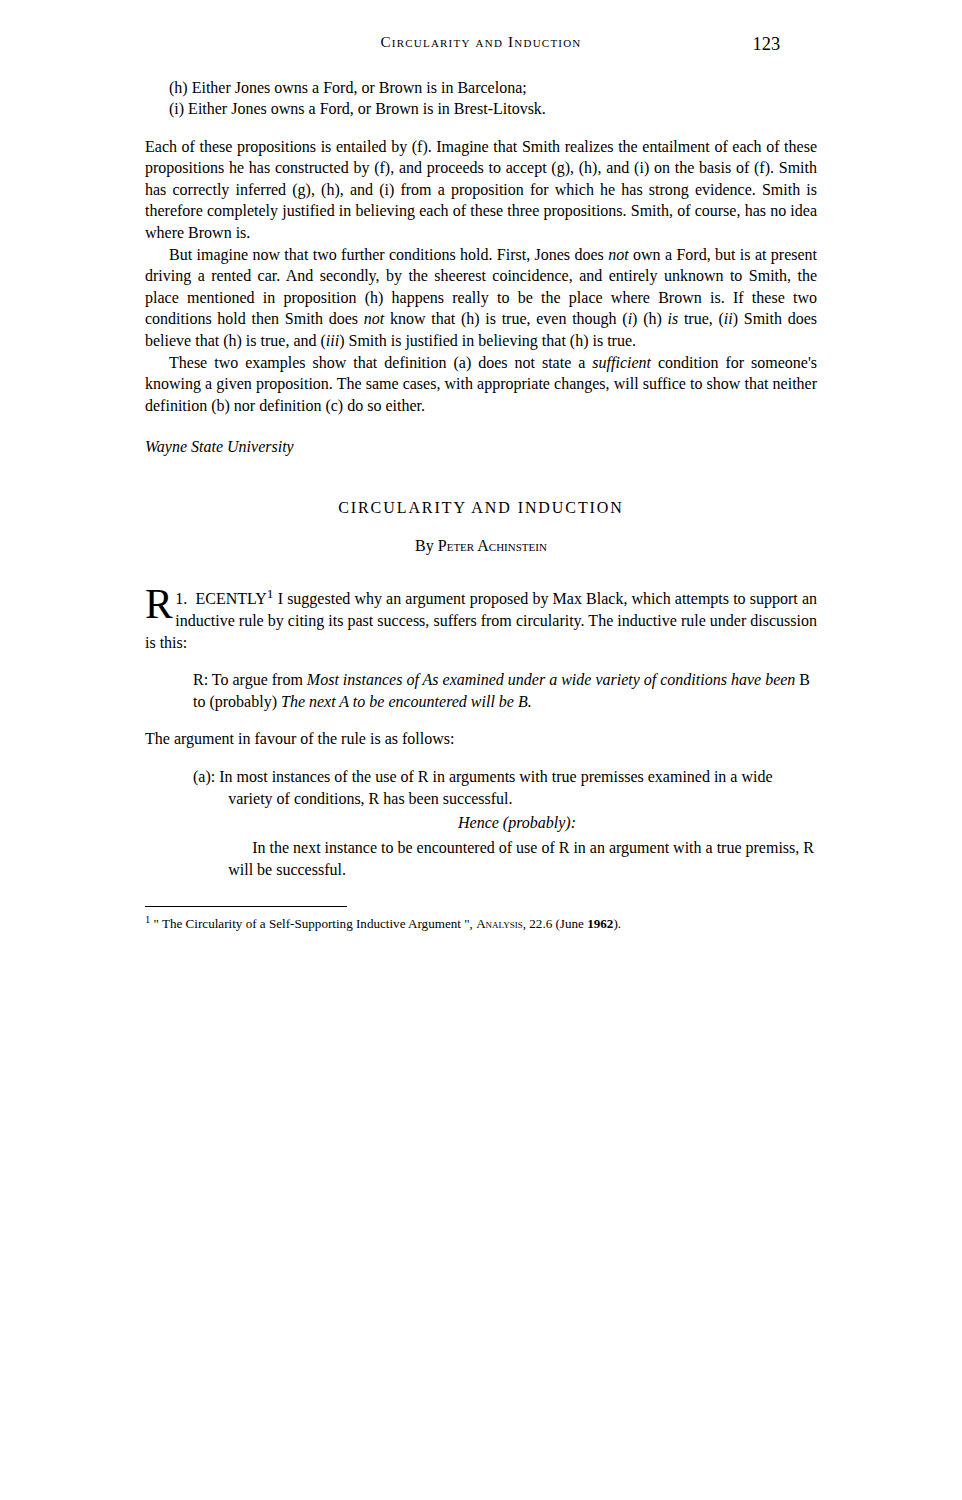Circularity and Induction 123
(h) Either Jones owns a Ford, or Brown is in Barcelona;
(i) Either Jones owns a Ford, or Brown is in Brest-Litovsk.
Each of these propositions is entailed by (f). Imagine that Smith realizes the entailment of each of these propositions he has constructed by (f), and proceeds to accept (g), (h), and (i) on the basis of (f). Smith has correctly inferred (g), (h), and (i) from a proposition for which he has strong evidence. Smith is therefore completely justified in believing each of these three propositions. Smith, of course, has no idea where Brown is.
But imagine now that two further conditions hold. First, Jones does not own a Ford, but is at present driving a rented car. And secondly, by the sheerest coincidence, and entirely unknown to Smith, the place mentioned in proposition (h) happens really to be the place where Brown is. If these two conditions hold then Smith does not know that (h) is true, even though (i) (h) is true, (ii) Smith does believe that (h) is true, and (iii) Smith is justified in believing that (h) is true.
These two examples show that definition (a) does not state a sufficient condition for someone's knowing a given proposition. The same cases, with appropriate changes, will suffice to show that neither definition (b) nor definition (c) do so either.
Wayne State University
CIRCULARITY AND INDUCTION
By Peter Achinstein
1. RECENTLY1 I suggested why an argument proposed by Max Black, which attempts to support an inductive rule by citing its past success, suffers from circularity. The inductive rule under discussion is this:
R: To argue from Most instances of As examined under a wide variety of conditions have been B to (probably) The next A to be encountered will be B.
The argument in favour of the rule is as follows:
(a): In most instances of the use of R in arguments with true premisses examined in a wide variety of conditions, R has been successful.
Hence (probably):
In the next instance to be encountered of use of R in an argument with a true premiss, R will be successful.
1 " The Circularity of a Self-Supporting Inductive Argument ", Analysis, 22.6 (June 1962).